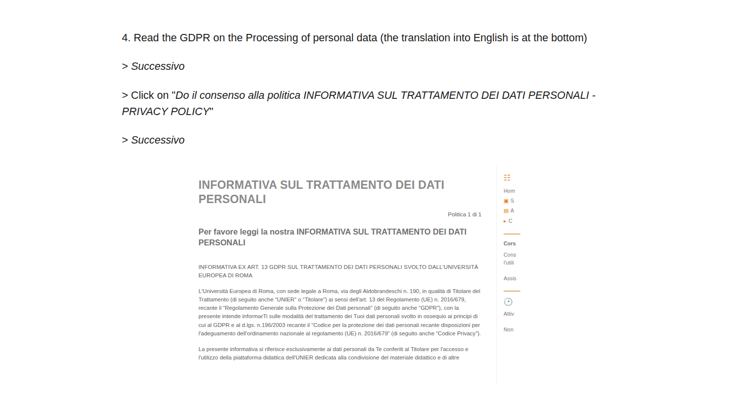4. Read the GDPR on the Processing of personal data (the translation into English is at the bottom)
> Successivo
> Click on "Do il consenso alla politica INFORMATIVA SUL TRATTAMENTO DEI DATI PERSONALI - PRIVACY POLICY"
> Successivo
INFORMATIVA SUL TRATTAMENTO DEI DATI PERSONALI
Politica 1 di 1
Per favore leggi la nostra INFORMATIVA SUL TRATTAMENTO DEI DATI PERSONALI
INFORMATIVA EX ART. 13 GDPR SUL TRATTAMENTO DEI DATI PERSONALI SVOLTO DALL'UNIVERSITÀ EUROPEA DI ROMA
L'Università Europea di Roma, con sede legale a Roma, via degli Aldobrandeschi n. 190, in qualità di Titolare del Trattamento (di seguito anche “UNIER” o “Titolare”) ai sensi dell'art. 13 del Regolamento (UE) n. 2016/679, recante il “Regolamento Generale sulla Protezione dei Dati personali” (di seguito anche “GDPR”), con la presente intende informarTi sulle modalità del trattamento dei Tuoi dati personali svolto in ossequio ai principi di cui al GDPR e al d.lgs. n.196/2003 recante il “Codice per la protezione dei dati personali recante disposizioni per l'adeguamento dell'ordinamento nazionale al regolamento (UE) n. 2016/679” (di seguito anche “Codice Privacy”).
La presente informativa si riferisce esclusivamente ai dati personali da Te conferiti al Titolare per l'accesso e l'utilizzo della piattaforma didattica dell'UNIER dedicata alla condivisione del materiale didattico e di altre informazioni relative ai corsi universitari e ai corsi post lauream dell'Università (di seguito anche “Piattaforma”).
☷
Hom
▣S
▤A
▸C
Cors Cons l'utili
Assis
🕑
Attiv
Non